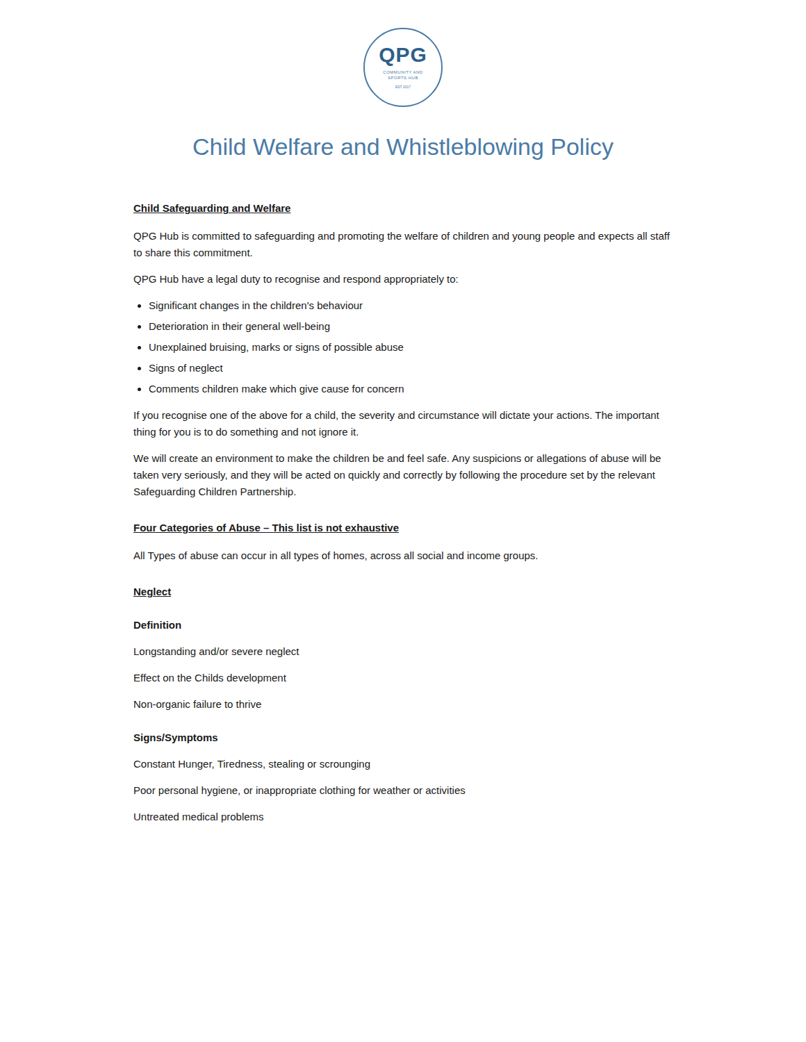QPG
COMMUNITY AND
SPORTS HUB
EST 2017
Child Welfare and Whistleblowing Policy
Child Safeguarding and Welfare
QPG Hub is committed to safeguarding and promoting the welfare of children and young people and expects all staff to share this commitment.
QPG Hub have a legal duty to recognise and respond appropriately to:
Significant changes in the children's behaviour
Deterioration in their general well-being
Unexplained bruising, marks or signs of possible abuse
Signs of neglect
Comments children make which give cause for concern
If you recognise one of the above for a child, the severity and circumstance will dictate your actions. The important thing for you is to do something and not ignore it.
We will create an environment to make the children be and feel safe. Any suspicions or allegations of abuse will be taken very seriously, and they will be acted on quickly and correctly by following the procedure set by the relevant Safeguarding Children Partnership.
Four Categories of Abuse – This list is not exhaustive
All Types of abuse can occur in all types of homes, across all social and income groups.
Neglect
Definition
Longstanding and/or severe neglect
Effect on the Childs development
Non-organic failure to thrive
Signs/Symptoms
Constant Hunger, Tiredness, stealing or scrounging
Poor personal hygiene, or inappropriate clothing for weather or activities
Untreated medical problems